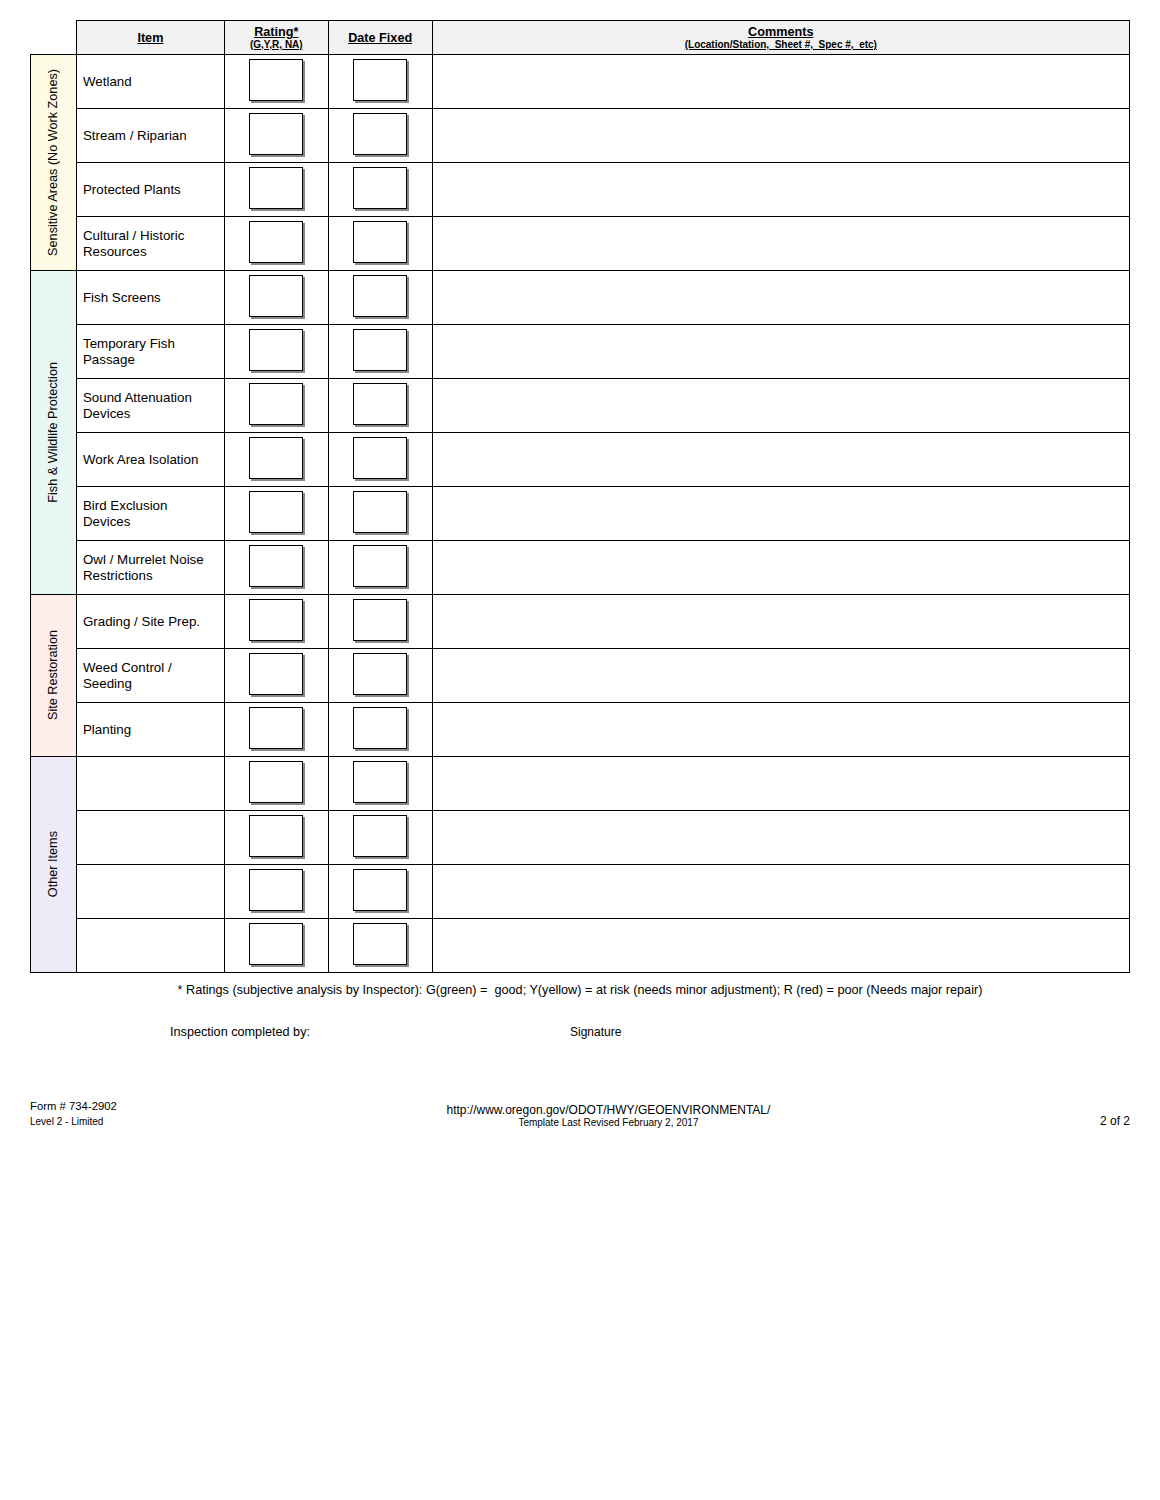| | Item | Rating* (G,Y,R, NA) | Date Fixed | Comments (Location/Station, Sheet #, Spec #, etc) |
| --- | --- | --- | --- | --- |
| Sensitive Areas (No Work Zones) | Wetland | | | |
| Stream / Riparian | | | |
| Protected Plants | | | |
| Cultural / Historic Resources | | | |
| Fish & Wildlife Protection | Fish Screens | | | |
| Temporary Fish Passage | | | |
| Sound Attenuation Devices | | | |
| Work Area Isolation | | | |
| Bird Exclusion Devices | | | |
| Owl / Murrelet Noise Restrictions | | | |
| Site Restoration | Grading / Site Prep. | | | |
| Weed Control / Seeding | | | |
| Planting | | | |
| Other Items | | | | |
* Ratings (subjective analysis by Inspector): G(green) = good; Y(yellow) = at risk (needs minor adjustment); R (red) = poor (Needs major repair)
Inspection completed by:
Signature
Form # 734-2902
Level 2 - Limited
http://www.oregon.gov/ODOT/HWY/GEOENVIRONMENTAL/
Template Last Revised February 2, 2017
2 of 2